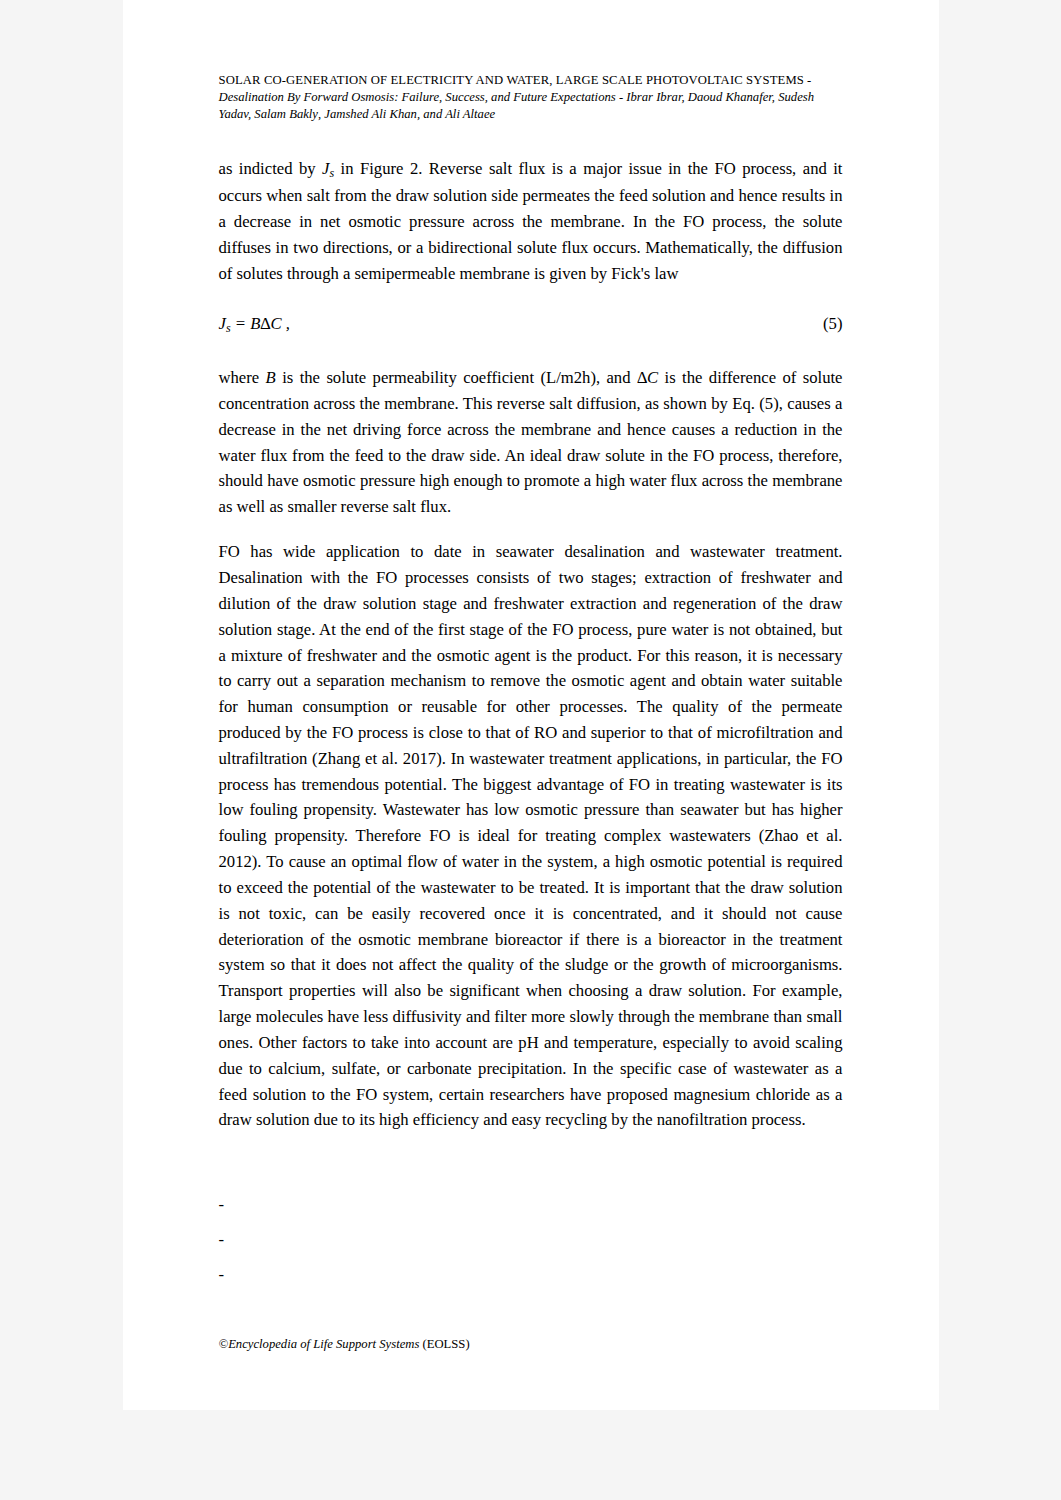Solar Co-Generation of Electricity and Water, Large Scale Photovoltaic Systems - Desalination By Forward Osmosis: Failure, Success, and Future Expectations - Ibrar Ibrar, Daoud Khanafer, Sudesh Yadav, Salam Bakly, Jamshed Ali Khan, and Ali Altaee
as indicted by Js in Figure 2. Reverse salt flux is a major issue in the FO process, and it occurs when salt from the draw solution side permeates the feed solution and hence results in a decrease in net osmotic pressure across the membrane. In the FO process, the solute diffuses in two directions, or a bidirectional solute flux occurs. Mathematically, the diffusion of solutes through a semipermeable membrane is given by Fick's law
Js = B∆C , (5)
where B is the solute permeability coefficient (L/m2h), and ∆C is the difference of solute concentration across the membrane. This reverse salt diffusion, as shown by Eq. (5), causes a decrease in the net driving force across the membrane and hence causes a reduction in the water flux from the feed to the draw side. An ideal draw solute in the FO process, therefore, should have osmotic pressure high enough to promote a high water flux across the membrane as well as smaller reverse salt flux.
FO has wide application to date in seawater desalination and wastewater treatment. Desalination with the FO processes consists of two stages; extraction of freshwater and dilution of the draw solution stage and freshwater extraction and regeneration of the draw solution stage. At the end of the first stage of the FO process, pure water is not obtained, but a mixture of freshwater and the osmotic agent is the product. For this reason, it is necessary to carry out a separation mechanism to remove the osmotic agent and obtain water suitable for human consumption or reusable for other processes. The quality of the permeate produced by the FO process is close to that of RO and superior to that of microfiltration and ultrafiltration (Zhang et al. 2017). In wastewater treatment applications, in particular, the FO process has tremendous potential. The biggest advantage of FO in treating wastewater is its low fouling propensity. Wastewater has low osmotic pressure than seawater but has higher fouling propensity. Therefore FO is ideal for treating complex wastewaters (Zhao et al. 2012). To cause an optimal flow of water in the system, a high osmotic potential is required to exceed the potential of the wastewater to be treated. It is important that the draw solution is not toxic, can be easily recovered once it is concentrated, and it should not cause deterioration of the osmotic membrane bioreactor if there is a bioreactor in the treatment system so that it does not affect the quality of the sludge or the growth of microorganisms. Transport properties will also be significant when choosing a draw solution. For example, large molecules have less diffusivity and filter more slowly through the membrane than small ones. Other factors to take into account are pH and temperature, especially to avoid scaling due to calcium, sulfate, or carbonate precipitation. In the specific case of wastewater as a feed solution to the FO system, certain researchers have proposed magnesium chloride as a draw solution due to its high efficiency and easy recycling by the nanofiltration process.
-
-
-
©Encyclopedia of Life Support Systems (EOLSS)